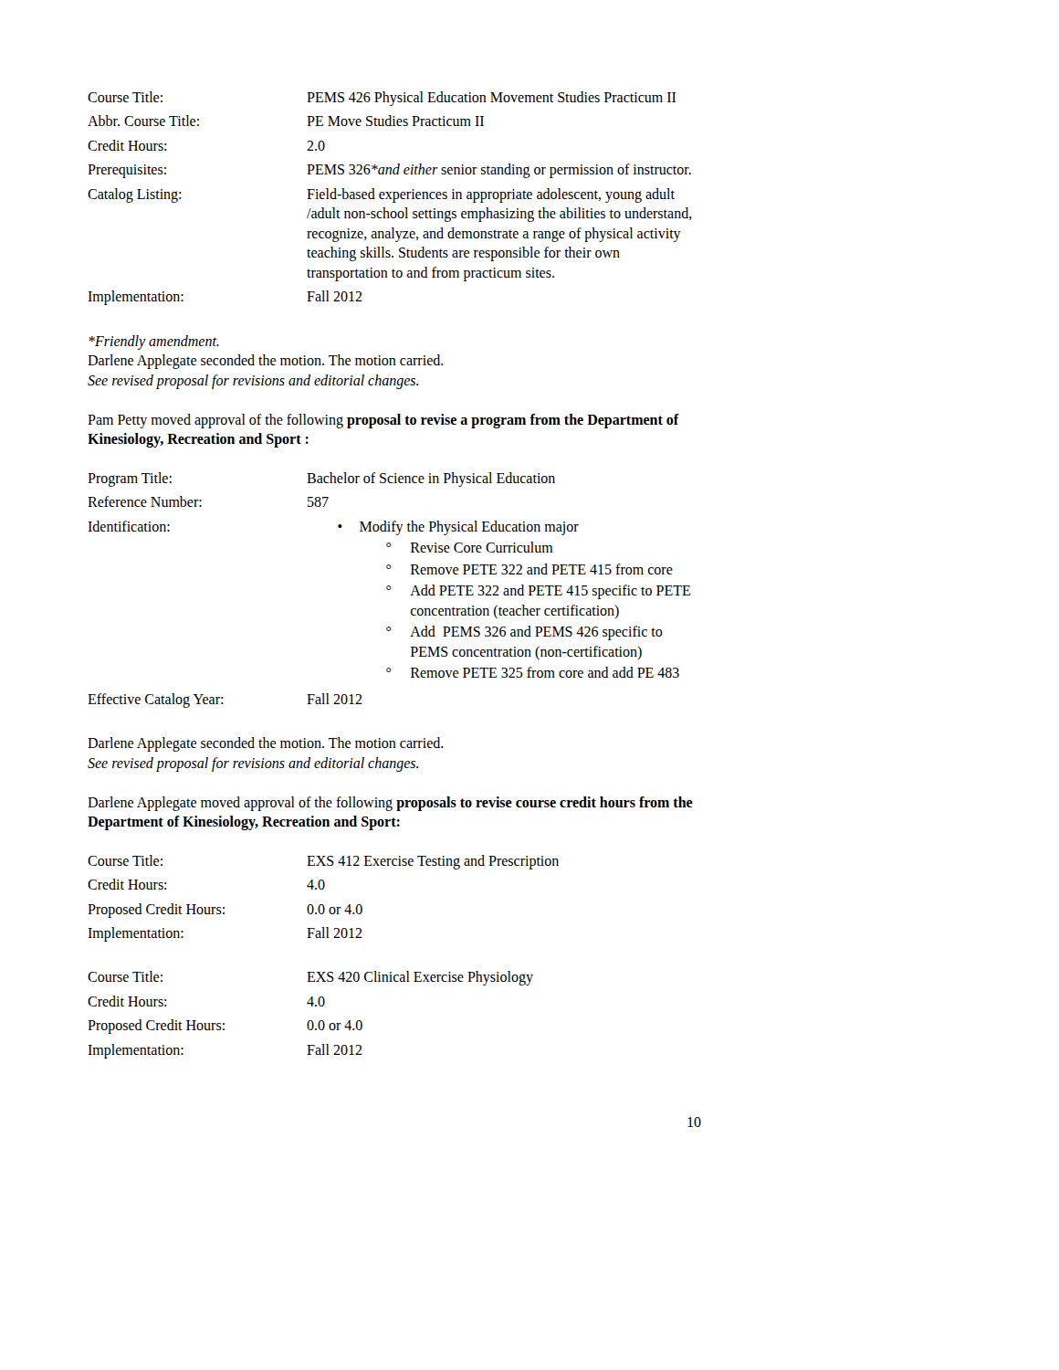Course Title:
PEMS 426 Physical Education Movement Studies Practicum II
Abbr. Course Title:
PE Move Studies Practicum II
Credit Hours:
2.0
Prerequisites:
PEMS 326*and either senior standing or permission of instructor.
Catalog Listing:
Field-based experiences in appropriate adolescent, young adult /adult non-school settings emphasizing the abilities to understand, recognize, analyze, and demonstrate a range of physical activity teaching skills. Students are responsible for their own transportation to and from practicum sites.
Implementation:
Fall 2012
*Friendly amendment.
Darlene Applegate seconded the motion. The motion carried.
See revised proposal for revisions and editorial changes.
Pam Petty moved approval of the following proposal to revise a program from the Department of Kinesiology, Recreation and Sport :
Program Title:
Bachelor of Science in Physical Education
Reference Number:
587
Identification:
Modify the Physical Education major
Revise Core Curriculum
Remove PETE 322 and PETE 415 from core
Add PETE 322 and PETE 415 specific to PETE concentration (teacher certification)
Add PEMS 326 and PEMS 426 specific to PEMS concentration (non-certification)
Remove PETE 325 from core and add PE 483
Effective Catalog Year:
Fall 2012
Darlene Applegate seconded the motion. The motion carried.
See revised proposal for revisions and editorial changes.
Darlene Applegate moved approval of the following proposals to revise course credit hours from the Department of Kinesiology, Recreation and Sport:
Course Title:
EXS 412 Exercise Testing and Prescription
Credit Hours:
4.0
Proposed Credit Hours:
0.0 or 4.0
Implementation:
Fall 2012
Course Title:
EXS 420 Clinical Exercise Physiology
Credit Hours:
4.0
Proposed Credit Hours:
0.0 or 4.0
Implementation:
Fall 2012
10